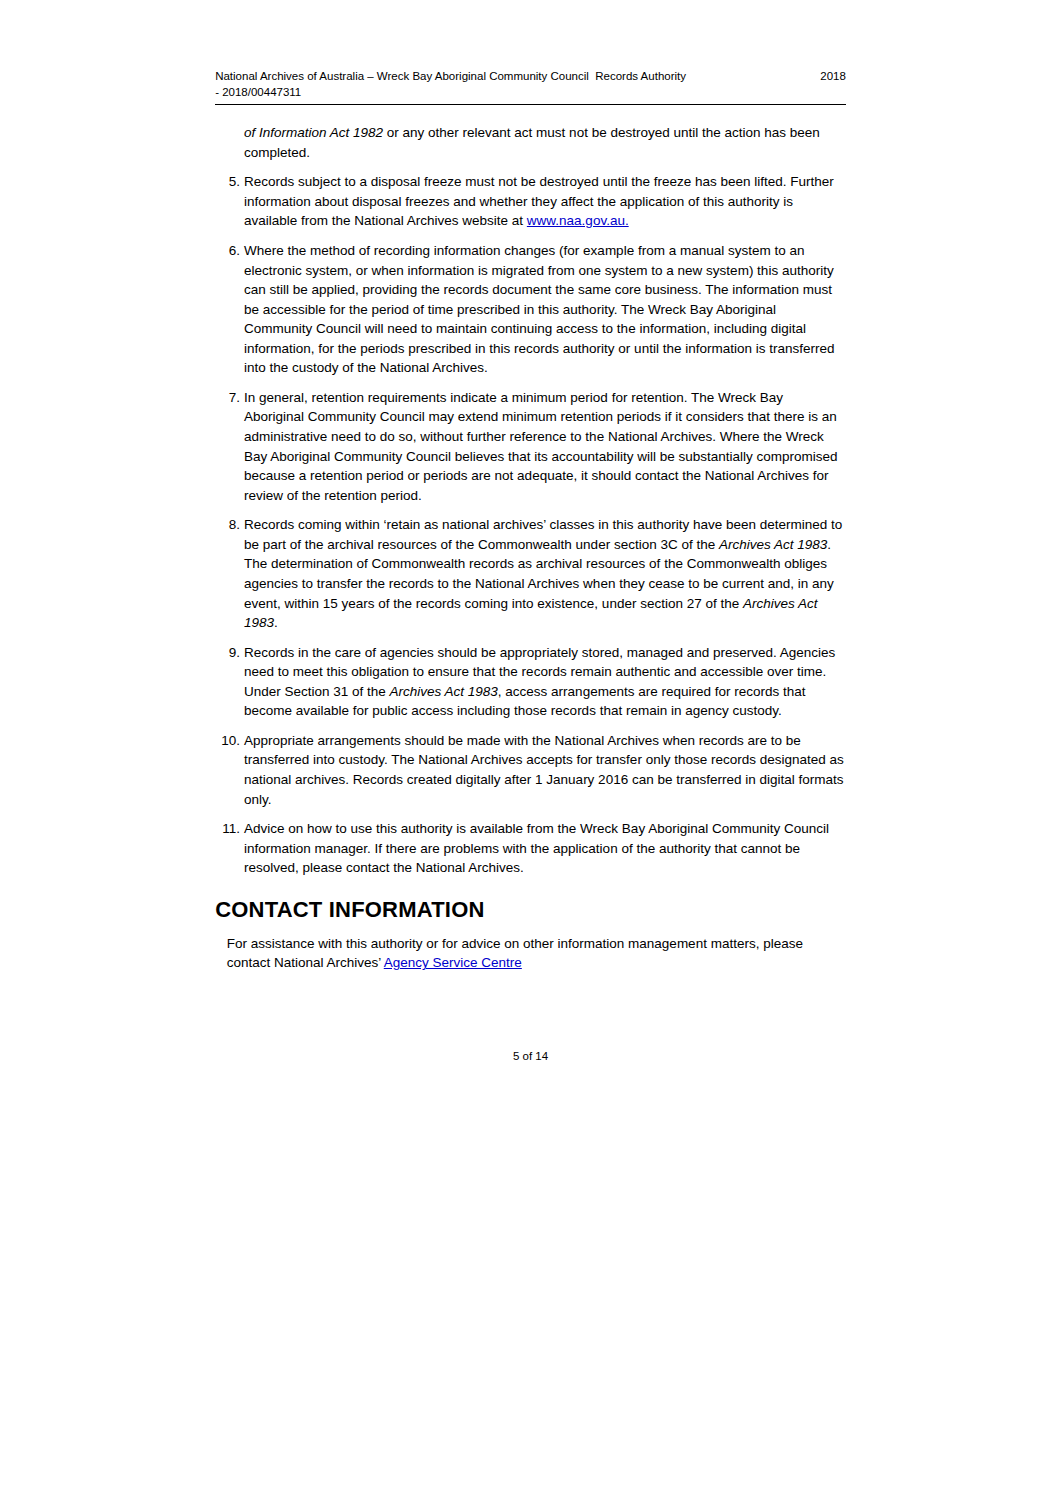National Archives of Australia – Wreck Bay Aboriginal Community Council Records Authority
2018
- 2018/00447311
of Information Act 1982 or any other relevant act must not be destroyed until the action has been completed.
5. Records subject to a disposal freeze must not be destroyed until the freeze has been lifted. Further information about disposal freezes and whether they affect the application of this authority is available from the National Archives website at www.naa.gov.au.
6. Where the method of recording information changes (for example from a manual system to an electronic system, or when information is migrated from one system to a new system) this authority can still be applied, providing the records document the same core business. The information must be accessible for the period of time prescribed in this authority. The Wreck Bay Aboriginal Community Council will need to maintain continuing access to the information, including digital information, for the periods prescribed in this records authority or until the information is transferred into the custody of the National Archives.
7. In general, retention requirements indicate a minimum period for retention. The Wreck Bay Aboriginal Community Council may extend minimum retention periods if it considers that there is an administrative need to do so, without further reference to the National Archives. Where the Wreck Bay Aboriginal Community Council believes that its accountability will be substantially compromised because a retention period or periods are not adequate, it should contact the National Archives for review of the retention period.
8. Records coming within ‘retain as national archives’ classes in this authority have been determined to be part of the archival resources of the Commonwealth under section 3C of the Archives Act 1983. The determination of Commonwealth records as archival resources of the Commonwealth obliges agencies to transfer the records to the National Archives when they cease to be current and, in any event, within 15 years of the records coming into existence, under section 27 of the Archives Act 1983.
9. Records in the care of agencies should be appropriately stored, managed and preserved. Agencies need to meet this obligation to ensure that the records remain authentic and accessible over time. Under Section 31 of the Archives Act 1983, access arrangements are required for records that become available for public access including those records that remain in agency custody.
10. Appropriate arrangements should be made with the National Archives when records are to be transferred into custody. The National Archives accepts for transfer only those records designated as national archives. Records created digitally after 1 January 2016 can be transferred in digital formats only.
11. Advice on how to use this authority is available from the Wreck Bay Aboriginal Community Council information manager. If there are problems with the application of the authority that cannot be resolved, please contact the National Archives.
CONTACT INFORMATION
For assistance with this authority or for advice on other information management matters, please contact National Archives’ Agency Service Centre
5 of 14